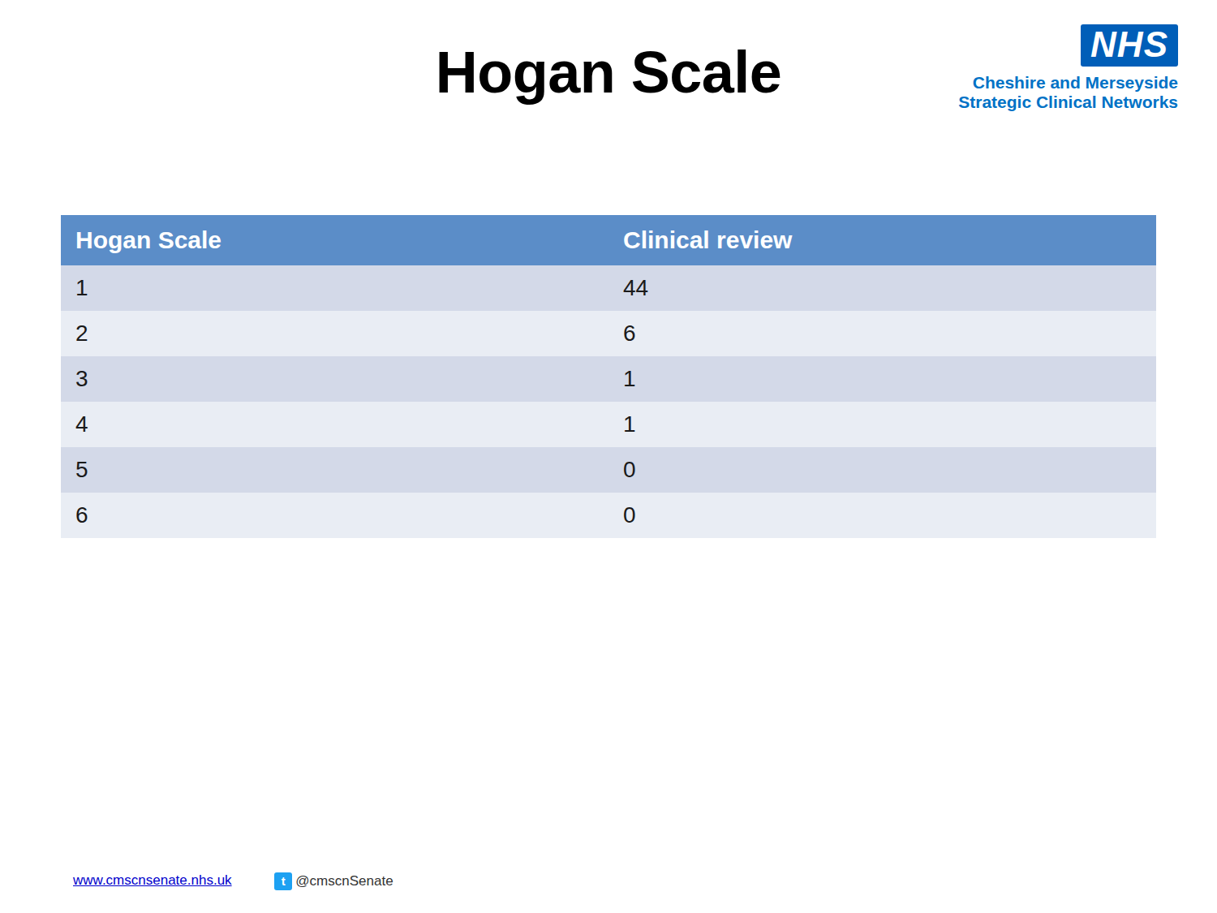Hogan Scale
NHS
Cheshire and Merseyside
Strategic Clinical Networks
| Hogan Scale | Clinical review |
| --- | --- |
| 1 | 44 |
| 2 | 6 |
| 3 | 1 |
| 4 | 1 |
| 5 | 0 |
| 6 | 0 |
www.cmscnsenate.nhs.uk t@cmscnSenate